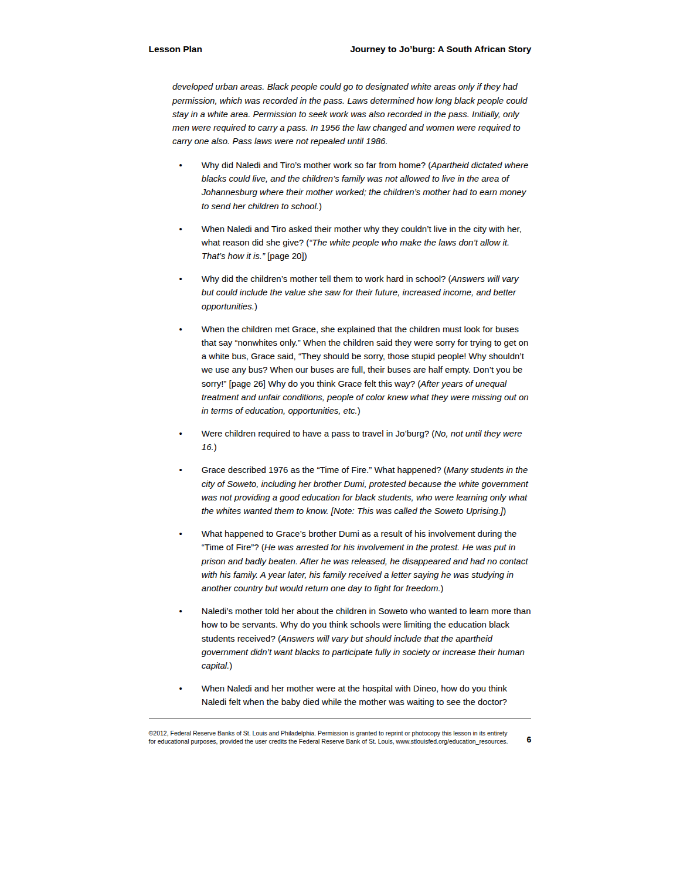Lesson Plan
Journey to Jo’burg: A South African Story
developed urban areas. Black people could go to designated white areas only if they had permission, which was recorded in the pass. Laws determined how long black people could stay in a white area. Permission to seek work was also recorded in the pass. Initially, only men were required to carry a pass. In 1956 the law changed and women were required to carry one also. Pass laws were not repealed until 1986.
Why did Naledi and Tiro’s mother work so far from home? (Apartheid dictated where blacks could live, and the children’s family was not allowed to live in the area of Johannesburg where their mother worked; the children’s mother had to earn money to send her children to school.)
When Naledi and Tiro asked their mother why they couldn’t live in the city with her, what reason did she give? (“The white people who make the laws don’t allow it. That’s how it is.” [page 20])
Why did the children’s mother tell them to work hard in school? (Answers will vary but could include the value she saw for their future, increased income, and better opportunities.)
When the children met Grace, she explained that the children must look for buses that say “nonwhites only.” When the children said they were sorry for trying to get on a white bus, Grace said, “They should be sorry, those stupid people! Why shouldn’t we use any bus? When our buses are full, their buses are half empty. Don’t you be sorry!” [page 26] Why do you think Grace felt this way? (After years of unequal treatment and unfair conditions, people of color knew what they were missing out on in terms of education, opportunities, etc.)
Were children required to have a pass to travel in Jo’burg? (No, not until they were 16.)
Grace described 1976 as the “Time of Fire.” What happened? (Many students in the city of Soweto, including her brother Dumi, protested because the white government was not providing a good education for black students, who were learning only what the whites wanted them to know. [Note: This was called the Soweto Uprising.])
What happened to Grace’s brother Dumi as a result of his involvement during the “Time of Fire”? (He was arrested for his involvement in the protest. He was put in prison and badly beaten. After he was released, he disappeared and had no contact with his family. A year later, his family received a letter saying he was studying in another country but would return one day to fight for freedom.)
Naledi’s mother told her about the children in Soweto who wanted to learn more than how to be servants. Why do you think schools were limiting the education black students received? (Answers will vary but should include that the apartheid government didn’t want blacks to participate fully in society or increase their human capital.)
When Naledi and her mother were at the hospital with Dineo, how do you think Naledi felt when the baby died while the mother was waiting to see the doctor?
©2012, Federal Reserve Banks of St. Louis and Philadelphia. Permission is granted to reprint or photocopy this lesson in its entirety for educational purposes, provided the user credits the Federal Reserve Bank of St. Louis, www.stlouisfed.org/education_resources.
6